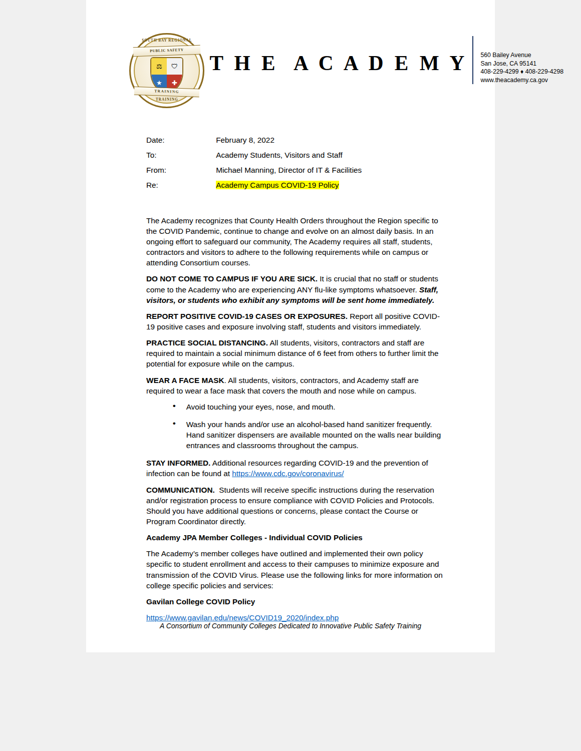South Bay Regional
Training
Public Safety
⚖
🛡
★
✚
Training
T H E A C A D E M Y
560 Bailey Avenue
San Jose, CA 95141
408-229-4299 ♦ 408-229-4298
www.theacademy.ca.gov
| Date: | February 8, 2022 |
| To: | Academy Students, Visitors and Staff |
| From: | Michael Manning, Director of IT & Facilities |
| Re: | Academy Campus COVID-19 Policy |
The Academy recognizes that County Health Orders throughout the Region specific to the COVID Pandemic, continue to change and evolve on an almost daily basis. In an ongoing effort to safeguard our community, The Academy requires all staff, students, contractors and visitors to adhere to the following requirements while on campus or attending Consortium courses.
DO NOT COME TO CAMPUS IF YOU ARE SICK. It is crucial that no staff or students come to the Academy who are experiencing ANY flu-like symptoms whatsoever. Staff, visitors, or students who exhibit any symptoms will be sent home immediately.
REPORT POSITIVE COVID-19 CASES OR EXPOSURES. Report all positive COVID-19 positive cases and exposure involving staff, students and visitors immediately.
PRACTICE SOCIAL DISTANCING. All students, visitors, contractors and staff are required to maintain a social minimum distance of 6 feet from others to further limit the potential for exposure while on the campus.
WEAR A FACE MASK. All students, visitors, contractors, and Academy staff are required to wear a face mask that covers the mouth and nose while on campus.
Avoid touching your eyes, nose, and mouth.
Wash your hands and/or use an alcohol-based hand sanitizer frequently. Hand sanitizer dispensers are available mounted on the walls near building entrances and classrooms throughout the campus.
STAY INFORMED. Additional resources regarding COVID-19 and the prevention of infection can be found at https://www.cdc.gov/coronavirus/
COMMUNICATION. Students will receive specific instructions during the reservation and/or registration process to ensure compliance with COVID Policies and Protocols. Should you have additional questions or concerns, please contact the Course or Program Coordinator directly.
Academy JPA Member Colleges - Individual COVID Policies
The Academy’s member colleges have outlined and implemented their own policy specific to student enrollment and access to their campuses to minimize exposure and transmission of the COVID Virus. Please use the following links for more information on college specific policies and services:
Gavilan College COVID Policy
https://www.gavilan.edu/news/COVID19_2020/index.php
A Consortium of Community Colleges Dedicated to Innovative Public Safety Training